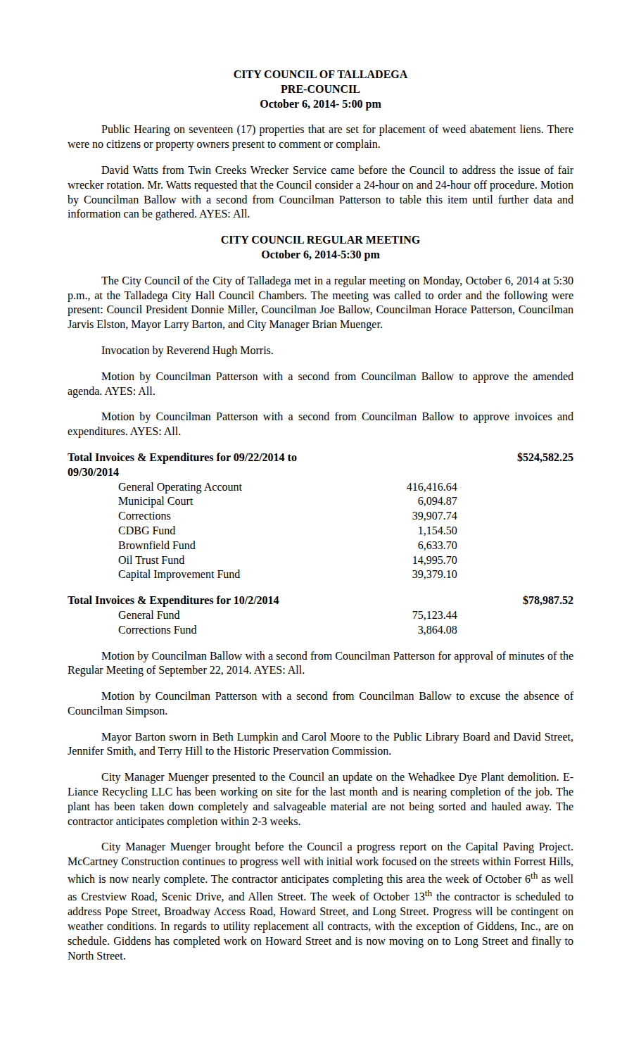CITY COUNCIL OF TALLADEGA
PRE-COUNCIL
October 6, 2014- 5:00 pm
Public Hearing on seventeen (17) properties that are set for placement of weed abatement liens. There were no citizens or property owners present to comment or complain.
David Watts from Twin Creeks Wrecker Service came before the Council to address the issue of fair wrecker rotation. Mr. Watts requested that the Council consider a 24-hour on and 24-hour off procedure. Motion by Councilman Ballow with a second from Councilman Patterson to table this item until further data and information can be gathered. AYES: All.
CITY COUNCIL REGULAR MEETING
October 6, 2014-5:30 pm
The City Council of the City of Talladega met in a regular meeting on Monday, October 6, 2014 at 5:30 p.m., at the Talladega City Hall Council Chambers. The meeting was called to order and the following were present: Council President Donnie Miller, Councilman Joe Ballow, Councilman Horace Patterson, Councilman Jarvis Elston, Mayor Larry Barton, and City Manager Brian Muenger.
Invocation by Reverend Hugh Morris.
Motion by Councilman Patterson with a second from Councilman Ballow to approve the amended agenda. AYES: All.
Motion by Councilman Patterson with a second from Councilman Ballow to approve invoices and expenditures. AYES: All.
| Total Invoices & Expenditures for 09/22/2014 to 09/30/2014 | | $524,582.25 |
| General Operating Account | 416,416.64 | |
| Municipal Court | 6,094.87 | |
| Corrections | 39,907.74 | |
| CDBG Fund | 1,154.50 | |
| Brownfield Fund | 6,633.70 | |
| Oil Trust Fund | 14,995.70 | |
| Capital Improvement Fund | 39,379.10 | |
| Total Invoices & Expenditures for 10/2/2014 | | $78,987.52 |
| General Fund | 75,123.44 | |
| Corrections Fund | 3,864.08 | |
Motion by Councilman Ballow with a second from Councilman Patterson for approval of minutes of the Regular Meeting of September 22, 2014. AYES: All.
Motion by Councilman Patterson with a second from Councilman Ballow to excuse the absence of Councilman Simpson.
Mayor Barton sworn in Beth Lumpkin and Carol Moore to the Public Library Board and David Street, Jennifer Smith, and Terry Hill to the Historic Preservation Commission.
City Manager Muenger presented to the Council an update on the Wehadkee Dye Plant demolition. E-Liance Recycling LLC has been working on site for the last month and is nearing completion of the job. The plant has been taken down completely and salvageable material are not being sorted and hauled away. The contractor anticipates completion within 2-3 weeks.
City Manager Muenger brought before the Council a progress report on the Capital Paving Project. McCartney Construction continues to progress well with initial work focused on the streets within Forrest Hills, which is now nearly complete. The contractor anticipates completing this area the week of October 6th as well as Crestview Road, Scenic Drive, and Allen Street. The week of October 13th the contractor is scheduled to address Pope Street, Broadway Access Road, Howard Street, and Long Street. Progress will be contingent on weather conditions. In regards to utility replacement all contracts, with the exception of Giddens, Inc., are on schedule. Giddens has completed work on Howard Street and is now moving on to Long Street and finally to North Street.